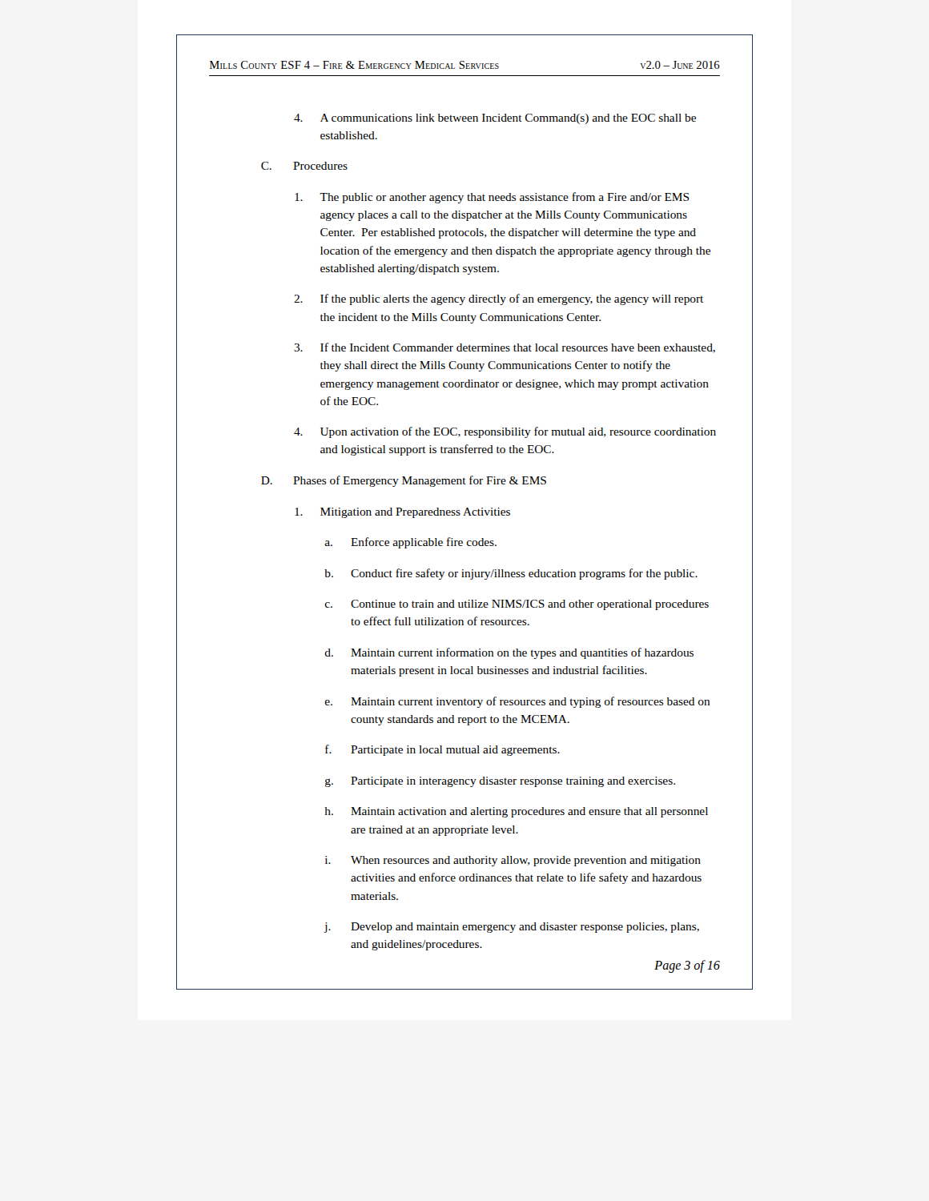Mills County ESF 4 – Fire & Emergency Medical Services
v2.0 – June 2016
4.
A communications link between Incident Command(s) and the EOC shall be established.
C.
Procedures
1.
The public or another agency that needs assistance from a Fire and/or EMS agency places a call to the dispatcher at the Mills County Communications Center. Per established protocols, the dispatcher will determine the type and location of the emergency and then dispatch the appropriate agency through the established alerting/dispatch system.
2.
If the public alerts the agency directly of an emergency, the agency will report the incident to the Mills County Communications Center.
3.
If the Incident Commander determines that local resources have been exhausted, they shall direct the Mills County Communications Center to notify the emergency management coordinator or designee, which may prompt activation of the EOC.
4.
Upon activation of the EOC, responsibility for mutual aid, resource coordination and logistical support is transferred to the EOC.
D.
Phases of Emergency Management for Fire & EMS
1.
Mitigation and Preparedness Activities
a.
Enforce applicable fire codes.
b.
Conduct fire safety or injury/illness education programs for the public.
c.
Continue to train and utilize NIMS/ICS and other operational procedures to effect full utilization of resources.
d.
Maintain current information on the types and quantities of hazardous materials present in local businesses and industrial facilities.
e.
Maintain current inventory of resources and typing of resources based on county standards and report to the MCEMA.
f.
Participate in local mutual aid agreements.
g.
Participate in interagency disaster response training and exercises.
h.
Maintain activation and alerting procedures and ensure that all personnel are trained at an appropriate level.
i.
When resources and authority allow, provide prevention and mitigation activities and enforce ordinances that relate to life safety and hazardous materials.
j.
Develop and maintain emergency and disaster response policies, plans, and guidelines/procedures.
Page 3 of 16